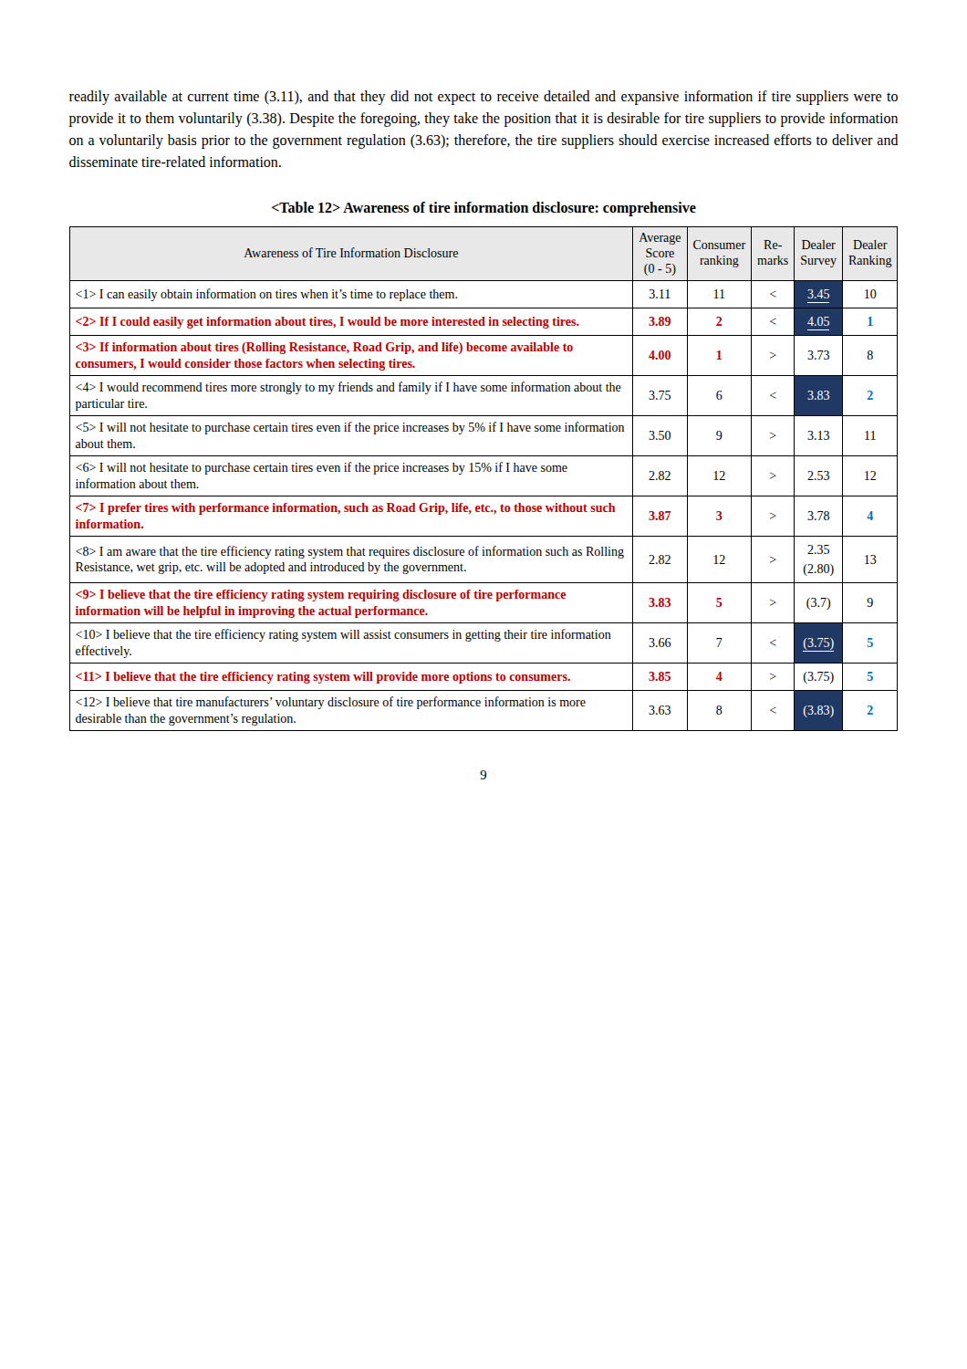readily available at current time (3.11), and that they did not expect to receive detailed and expansive information if tire suppliers were to provide it to them voluntarily (3.38). Despite the foregoing, they take the position that it is desirable for tire suppliers to provide information on a voluntarily basis prior to the government regulation (3.63); therefore, the tire suppliers should exercise increased efforts to deliver and disseminate tire-related information.
<Table 12> Awareness of tire information disclosure: comprehensive
| Awareness of Tire Information Disclosure | Average Score (0 - 5) | Consumer ranking | Re- marks | Dealer Survey | Dealer Ranking |
| --- | --- | --- | --- | --- | --- |
| <1> I can easily obtain information on tires when it’s time to replace them. | 3.11 | 11 | < | 3.45 | 10 |
| <2> If I could easily get information about tires, I would be more interested in selecting tires. | 3.89 | 2 | < | 4.05 | 1 |
| <3> If information about tires (Rolling Resistance, Road Grip, and life) become available to consumers, I would consider those factors when selecting tires. | 4.00 | 1 | > | 3.73 | 8 |
| <4> I would recommend tires more strongly to my friends and family if I have some information about the particular tire. | 3.75 | 6 | < | 3.83 | 2 |
| <5> I will not hesitate to purchase certain tires even if the price increases by 5% if I have some information about them. | 3.50 | 9 | > | 3.13 | 11 |
| <6> I will not hesitate to purchase certain tires even if the price increases by 15% if I have some information about them. | 2.82 | 12 | > | 2.53 | 12 |
| <7> I prefer tires with performance information, such as Road Grip, life, etc., to those without such information. | 3.87 | 3 | > | 3.78 | 4 |
| <8> I am aware that the tire efficiency rating system that requires disclosure of information such as Rolling Resistance, wet grip, etc. will be adopted and introduced by the government. | 2.82 | 12 | > | 2.35 (2.80) | 13 |
| <9> I believe that the tire efficiency rating system requiring disclosure of tire performance information will be helpful in improving the actual performance. | 3.83 | 5 | > | (3.7) | 9 |
| <10> I believe that the tire efficiency rating system will assist consumers in getting their tire information effectively. | 3.66 | 7 | < | (3.75) | 5 |
| <11> I believe that the tire efficiency rating system will provide more options to consumers. | 3.85 | 4 | > | (3.75) | 5 |
| <12> I believe that tire manufacturers’ voluntary disclosure of tire performance information is more desirable than the government’s regulation. | 3.63 | 8 | < | (3.83) | 2 |
9